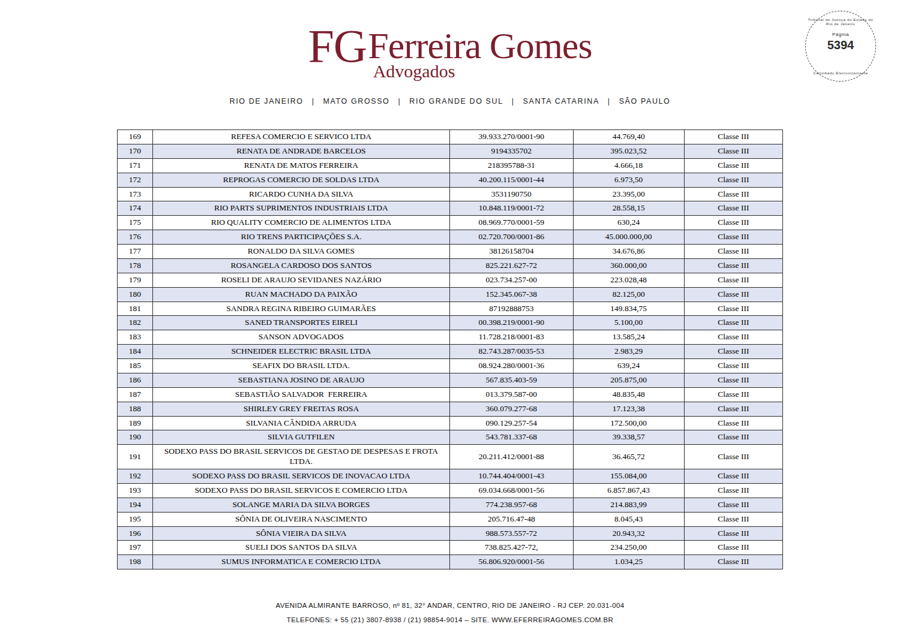Tribunal de Justiça do Estado do Rio de Janeiro
Página
5394
Carimbado Eletronicamente
FGFerreira Gomes
Advogados
RIO DE JANEIRO|MATO GROSSO|RIO GRANDE DO SUL|SANTA CATARINA|SÃO PAULO
| 169 | REFESA COMERCIO E SERVICO LTDA | 39.933.270/0001-90 | 44.769,40 | Classe III |
| 170 | RENATA DE ANDRADE BARCELOS | 9194335702 | 395.023,52 | Classe III |
| 171 | RENATA DE MATOS FERREIRA | 218395788-31 | 4.666,18 | Classe III |
| 172 | REPROGAS COMERCIO DE SOLDAS LTDA | 40.200.115/0001-44 | 6.973,50 | Classe III |
| 173 | RICARDO CUNHA DA SILVA | 3531190750 | 23.395,00 | Classe III |
| 174 | RIO PARTS SUPRIMENTOS INDUSTRIAIS LTDA | 10.848.119/0001-72 | 28.558,15 | Classe III |
| 175 | RIO QUALITY COMERCIO DE ALIMENTOS LTDA | 08.969.770/0001-59 | 630,24 | Classe III |
| 176 | RIO TRENS PARTICIPAÇÕES S.A. | 02.720.700/0001-86 | 45.000.000,00 | Classe III |
| 177 | RONALDO DA SILVA GOMES | 38126158704 | 34.676,86 | Classe III |
| 178 | ROSANGELA CARDOSO DOS SANTOS | 825.221.627-72 | 360.000,00 | Classe III |
| 179 | ROSELI DE ARAUJO SEVIDANES NAZÁRIO | 023.734.257-00 | 223.028,48 | Classe III |
| 180 | RUAN MACHADO DA PAIXÃO | 152.345.067-38 | 82.125,00 | Classe III |
| 181 | SANDRA REGINA RIBEIRO GUIMARÃES | 87192888753 | 149.834,75 | Classe III |
| 182 | SANED TRANSPORTES EIRELI | 00.398.219/0001-90 | 5.100,00 | Classe III |
| 183 | SANSON ADVOGADOS | 11.728.218/0001-83 | 13.585,24 | Classe III |
| 184 | SCHNEIDER ELECTRIC BRASIL LTDA | 82.743.287/0035-53 | 2.983,29 | Classe III |
| 185 | SEAFIX DO BRASIL LTDA. | 08.924.280/0001-36 | 639,24 | Classe III |
| 186 | SEBASTIANA JOSINO DE ARAUJO | 567.835.403-59 | 205.875,00 | Classe III |
| 187 | SEBASTIÃO SALVADOR FERREIRA | 013.379.587-00 | 48.835,48 | Classe III |
| 188 | SHIRLEY GREY FREITAS ROSA | 360.079.277-68 | 17.123,38 | Classe III |
| 189 | SILVANIA CÂNDIDA ARRUDA | 090.129.257-54 | 172.500,00 | Classe III |
| 190 | SILVIA GUTFILEN | 543.781.337-68 | 39.338,57 | Classe III |
| 191 | SODEXO PASS DO BRASIL SERVICOS DE GESTAO DE DESPESAS E FROTA LTDA. | 20.211.412/0001-88 | 36.465,72 | Classe III |
| 192 | SODEXO PASS DO BRASIL SERVICOS DE INOVACAO LTDA | 10.744.404/0001-43 | 155.084,00 | Classe III |
| 193 | SODEXO PASS DO BRASIL SERVICOS E COMERCIO LTDA | 69.034.668/0001-56 | 6.857.867,43 | Classe III |
| 194 | SOLANGE MARIA DA SILVA BORGES | 774.238.957-68 | 214.883,99 | Classe III |
| 195 | SÔNIA DE OLIVEIRA NASCIMENTO | 205.716.47-48 | 8.045,43 | Classe III |
| 196 | SÔNIA VIEIRA DA SILVA | 988.573.557-72 | 20.943,32 | Classe III |
| 197 | SUELI DOS SANTOS DA SILVA | 738.825.427-72, | 234.250,00 | Classe III |
| 198 | SUMUS INFORMATICA E COMERCIO LTDA | 56.806.920/0001-56 | 1.034,25 | Classe III |
AVENIDA ALMIRANTE BARROSO, nº 81, 32° ANDAR, CENTRO, RIO DE JANEIRO - RJ CEP. 20.031-004
TELEFONES: + 55 (21) 3807-8938 / (21) 98854-9014 – SITE. WWW.EFERREIRAGOMES.COM.BR